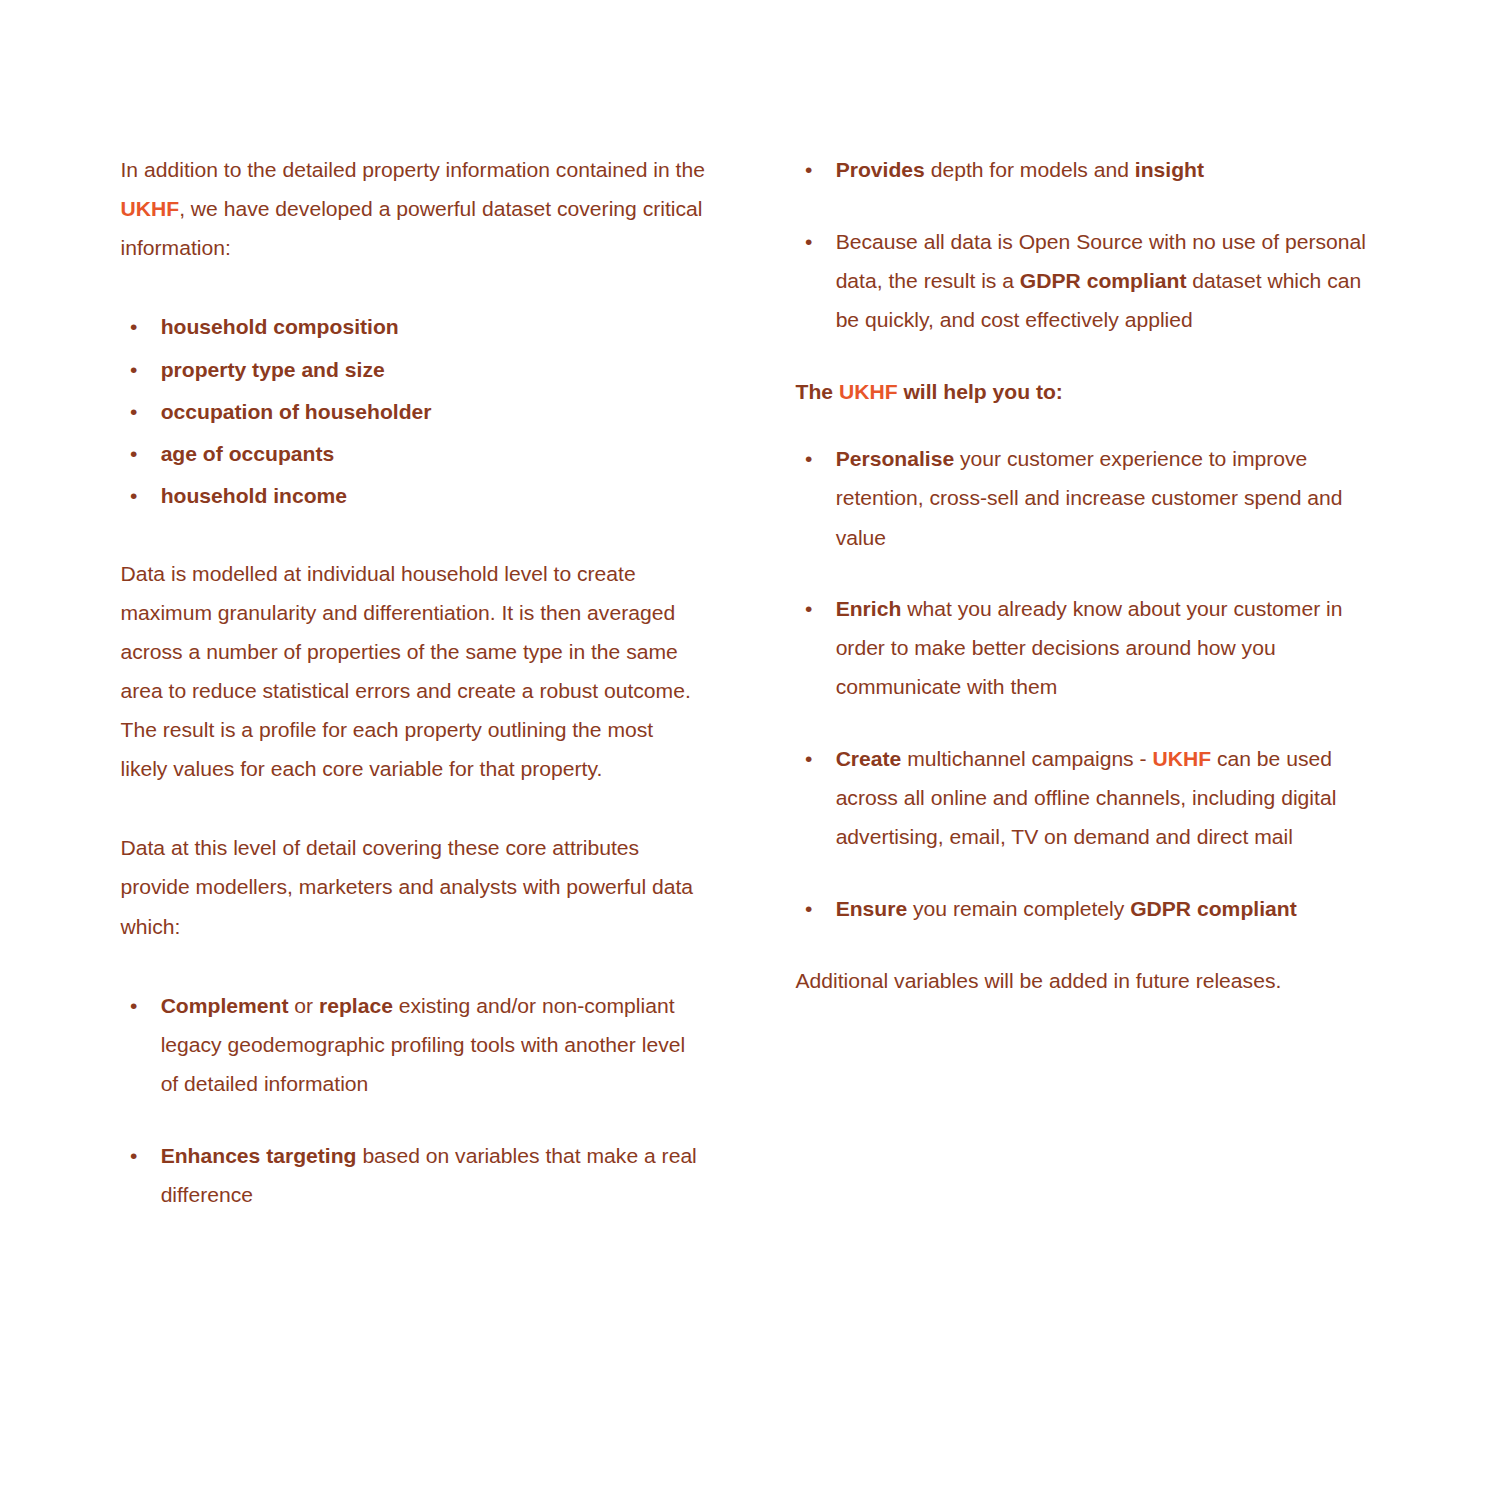In addition to the detailed property information contained in the UKHF, we have developed a powerful dataset covering critical information:
household composition
property type and size
occupation of householder
age of occupants
household income
Data is modelled at individual household level to create maximum granularity and differentiation. It is then averaged across a number of properties of the same type in the same area to reduce statistical errors and create a robust outcome. The result is a profile for each property outlining the most likely values for each core variable for that property.
Data at this level of detail covering these core attributes provide modellers, marketers and analysts with powerful data which:
Complement or replace existing and/or non-compliant legacy geodemographic profiling tools with another level of detailed information
Enhances targeting based on variables that make a real difference
Provides depth for models and insight
Because all data is Open Source with no use of personal data, the result is a GDPR compliant dataset which can be quickly, and cost effectively applied
The UKHF will help you to:
Personalise your customer experience to improve retention, cross-sell and increase customer spend and value
Enrich what you already know about your customer in order to make better decisions around how you communicate with them
Create multichannel campaigns - UKHF can be used across all online and offline channels, including digital advertising, email, TV on demand and direct mail
Ensure you remain completely GDPR compliant
Additional variables will be added in future releases.